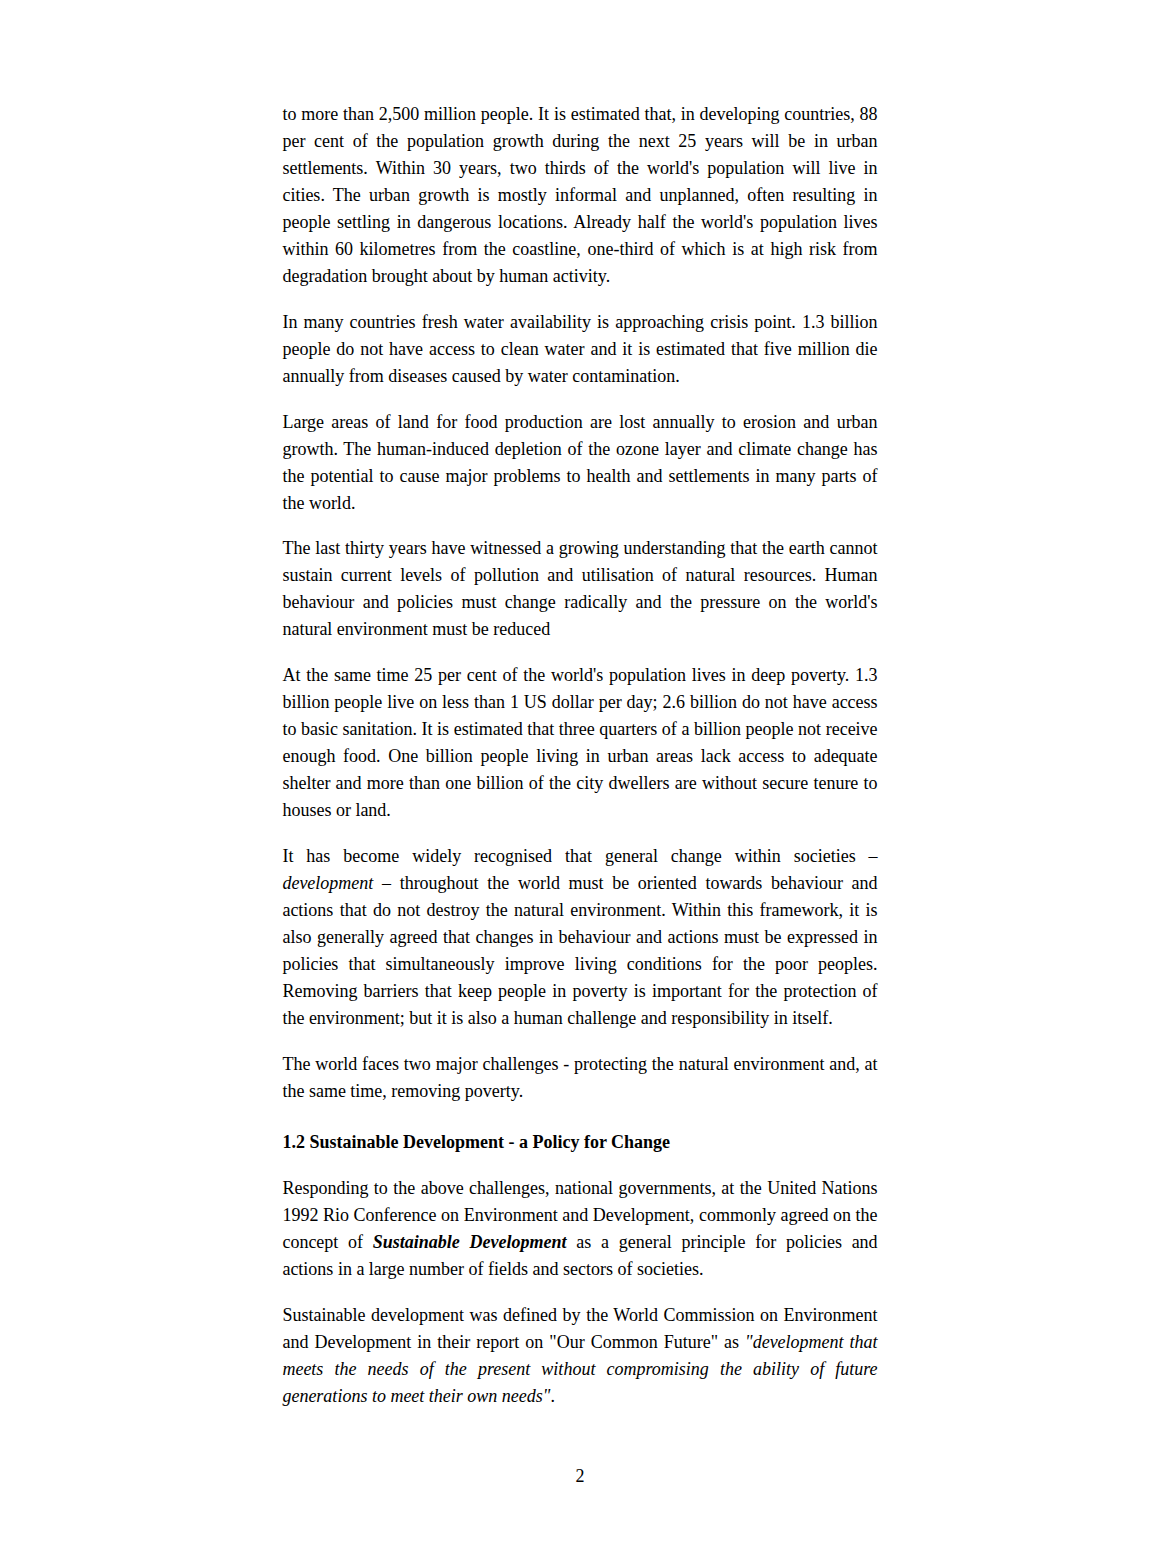to more than 2,500 million people. It is estimated that, in developing countries, 88 per cent of the population growth during the next 25 years will be in urban settlements. Within 30 years, two thirds of the world's population will live in cities. The urban growth is mostly informal and unplanned, often resulting in people settling in dangerous locations. Already half the world's population lives within 60 kilometres from the coastline, one-third of which is at high risk from degradation brought about by human activity.
In many countries fresh water availability is approaching crisis point. 1.3 billion people do not have access to clean water and it is estimated that five million die annually from diseases caused by water contamination.
Large areas of land for food production are lost annually to erosion and urban growth. The human-induced depletion of the ozone layer and climate change has the potential to cause major problems to health and settlements in many parts of the world.
The last thirty years have witnessed a growing understanding that the earth cannot sustain current levels of pollution and utilisation of natural resources. Human behaviour and policies must change radically and the pressure on the world's natural environment must be reduced
At the same time 25 per cent of the world's population lives in deep poverty. 1.3 billion people live on less than 1 US dollar per day; 2.6 billion do not have access to basic sanitation. It is estimated that three quarters of a billion people not receive enough food. One billion people living in urban areas lack access to adequate shelter and more than one billion of the city dwellers are without secure tenure to houses or land.
It has become widely recognised that general change within societies – development – throughout the world must be oriented towards behaviour and actions that do not destroy the natural environment. Within this framework, it is also generally agreed that changes in behaviour and actions must be expressed in policies that simultaneously improve living conditions for the poor peoples. Removing barriers that keep people in poverty is important for the protection of the environment; but it is also a human challenge and responsibility in itself.
The world faces two major challenges - protecting the natural environment and, at the same time, removing poverty.
1.2 Sustainable Development - a Policy for Change
Responding to the above challenges, national governments, at the United Nations 1992 Rio Conference on Environment and Development, commonly agreed on the concept of Sustainable Development as a general principle for policies and actions in a large number of fields and sectors of societies.
Sustainable development was defined by the World Commission on Environment and Development in their report on "Our Common Future" as "development that meets the needs of the present without compromising the ability of future generations to meet their own needs".
2